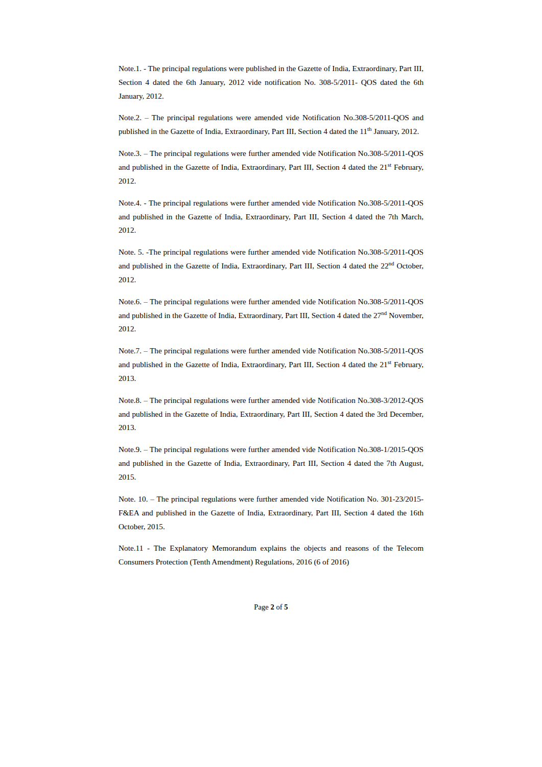Note.1. - The principal regulations were published in the Gazette of India, Extraordinary, Part III, Section 4 dated the 6th January, 2012 vide notification No. 308-5/2011- QOS dated the 6th January, 2012.
Note.2. – The principal regulations were amended vide Notification No.308-5/2011-QOS and published in the Gazette of India, Extraordinary, Part III, Section 4 dated the 11th January, 2012.
Note.3. – The principal regulations were further amended vide Notification No.308-5/2011-QOS and published in the Gazette of India, Extraordinary, Part III, Section 4 dated the 21st February, 2012.
Note.4. - The principal regulations were further amended vide Notification No.308-5/2011-QOS and published in the Gazette of India, Extraordinary, Part III, Section 4 dated the 7th March, 2012.
Note. 5. -The principal regulations were further amended vide Notification No.308-5/2011-QOS and published in the Gazette of India, Extraordinary, Part III, Section 4 dated the 22nd October, 2012.
Note.6. – The principal regulations were further amended vide Notification No.308-5/2011-QOS and published in the Gazette of India, Extraordinary, Part III, Section 4 dated the 27nd November, 2012.
Note.7. – The principal regulations were further amended vide Notification No.308-5/2011-QOS and published in the Gazette of India, Extraordinary, Part III, Section 4 dated the 21st February, 2013.
Note.8. – The principal regulations were further amended vide Notification No.308-3/2012-QOS and published in the Gazette of India, Extraordinary, Part III, Section 4 dated the 3rd December, 2013.
Note.9. – The principal regulations were further amended vide Notification No.308-1/2015-QOS and published in the Gazette of India, Extraordinary, Part III, Section 4 dated the 7th August, 2015.
Note. 10. – The principal regulations were further amended vide Notification No. 301-23/2015-F&EA and published in the Gazette of India, Extraordinary, Part III, Section 4 dated the 16th October, 2015.
Note.11 - The Explanatory Memorandum explains the objects and reasons of the Telecom Consumers Protection (Tenth Amendment) Regulations, 2016 (6 of 2016)
Page 2 of 5